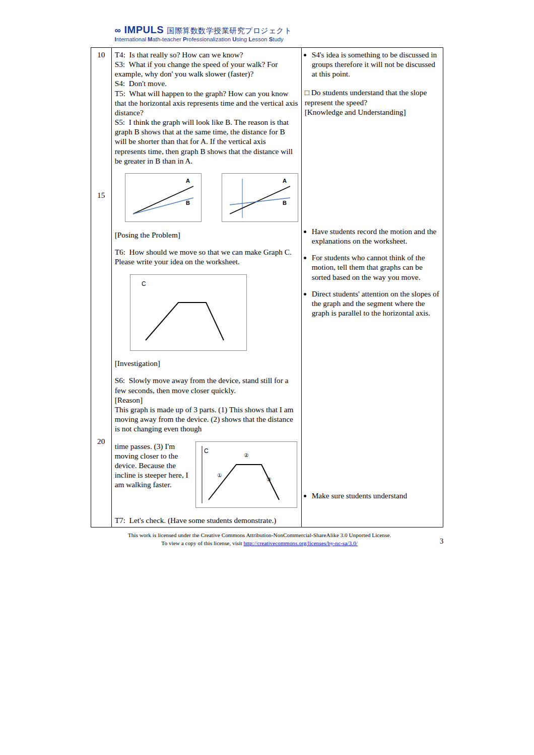∞ IMPULS 国際算数数学授業研究プロジェクト
International Math-teacher Professionalization Using Lesson Study
| 10 15 20 | T4: Is that really so? How can we know? S3: What if you change the speed of your walk? For example, why don' you walk slower (faster)? S4: Don't move. T5: What will happen to the graph? How can you know that the horizontal axis represents time and the vertical axis distance? S5: I think the graph will look like B. The reason is that graph B shows that at the same time, the distance for B will be shorter than that for A. If the vertical axis represents time, then graph B shows that the distance will be greater in B than in A. A B A B [Posing the Problem] T6: How should we move so that we can make Graph C. Please write your idea on the worksheet. C [Investigation] S6: Slowly move away from the device, stand still for a few seconds, then move closer quickly. [Reason] This graph is made up of 3 parts. (1) This shows that I am moving away from the device. (2) shows that the distance is not changing even though time passes. (3) I'm moving closer to the device. Because the incline is steeper here, I am walking faster. C ② ① ③ T7: Let's check. (Have some students demonstrate.) | S4's idea is something to be discussed in groups therefore it will not be discussed at this point. □ Do students understand that the slope represent the speed? [Knowledge and Understanding] Have students record the motion and the explanations on the worksheet. For students who cannot think of the motion, tell them that graphs can be sorted based on the way you move. Direct students' attention on the slopes of the graph and the segment where the graph is parallel to the horizontal axis. Make sure students understand |
This work is licensed under the Creative Commons Attribution-NonCommercial-ShareAlike 3.0 Unported License.
To view a copy of this license, visit http://creativecommons.org/licenses/by-nc-sa/3.0/
3